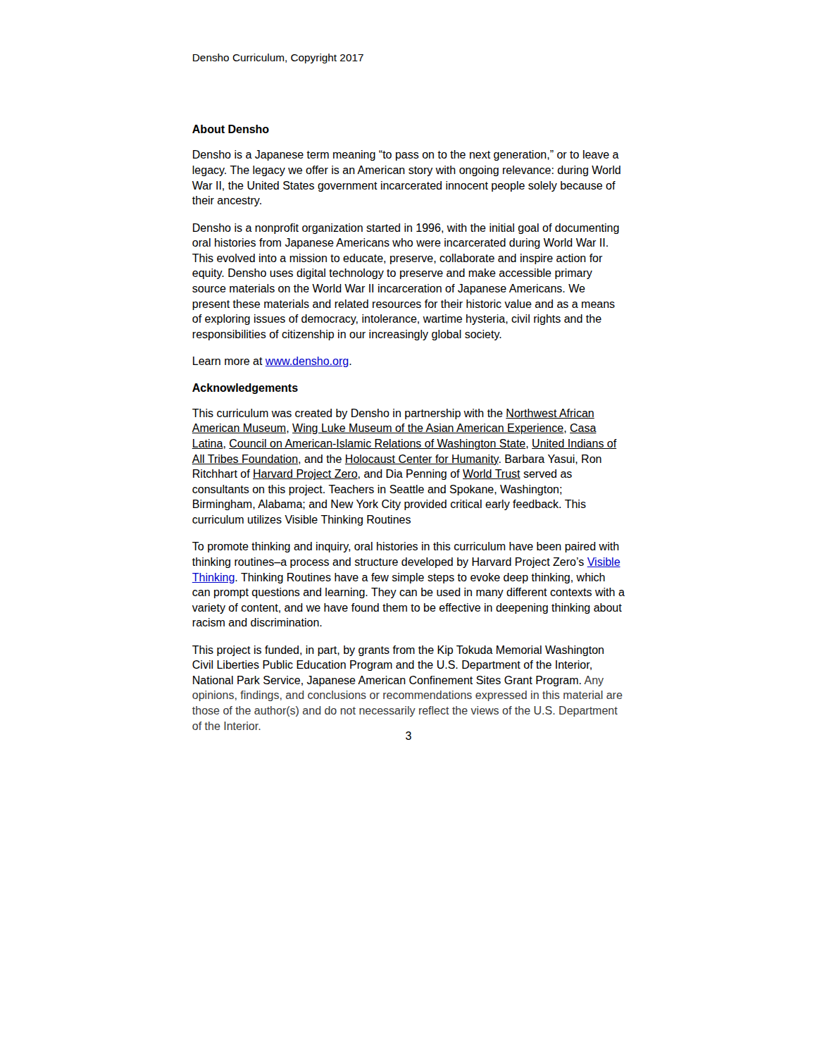Densho Curriculum, Copyright 2017
About Densho
Densho is a Japanese term meaning “to pass on to the next generation,” or to leave a legacy. The legacy we offer is an American story with ongoing relevance: during World War II, the United States government incarcerated innocent people solely because of their ancestry.
Densho is a nonprofit organization started in 1996, with the initial goal of documenting oral histories from Japanese Americans who were incarcerated during World War II. This evolved into a mission to educate, preserve, collaborate and inspire action for equity. Densho uses digital technology to preserve and make accessible primary source materials on the World War II incarceration of Japanese Americans. We present these materials and related resources for their historic value and as a means of exploring issues of democracy, intolerance, wartime hysteria, civil rights and the responsibilities of citizenship in our increasingly global society.
Learn more at www.densho.org.
Acknowledgements
This curriculum was created by Densho in partnership with the Northwest African American Museum, Wing Luke Museum of the Asian American Experience, Casa Latina, Council on American-Islamic Relations of Washington State, United Indians of All Tribes Foundation, and the Holocaust Center for Humanity. Barbara Yasui, Ron Ritchhart of Harvard Project Zero, and Dia Penning of World Trust served as consultants on this project. Teachers in Seattle and Spokane, Washington; Birmingham, Alabama; and New York City provided critical early feedback. This curriculum utilizes Visible Thinking Routines
To promote thinking and inquiry, oral histories in this curriculum have been paired with thinking routines–a process and structure developed by Harvard Project Zero’s Visible Thinking. Thinking Routines have a few simple steps to evoke deep thinking, which can prompt questions and learning. They can be used in many different contexts with a variety of content, and we have found them to be effective in deepening thinking about racism and discrimination.
This project is funded, in part, by grants from the Kip Tokuda Memorial Washington Civil Liberties Public Education Program and the U.S. Department of the Interior, National Park Service, Japanese American Confinement Sites Grant Program. Any opinions, findings, and conclusions or recommendations expressed in this material are those of the author(s) and do not necessarily reflect the views of the U.S. Department of the Interior.
3